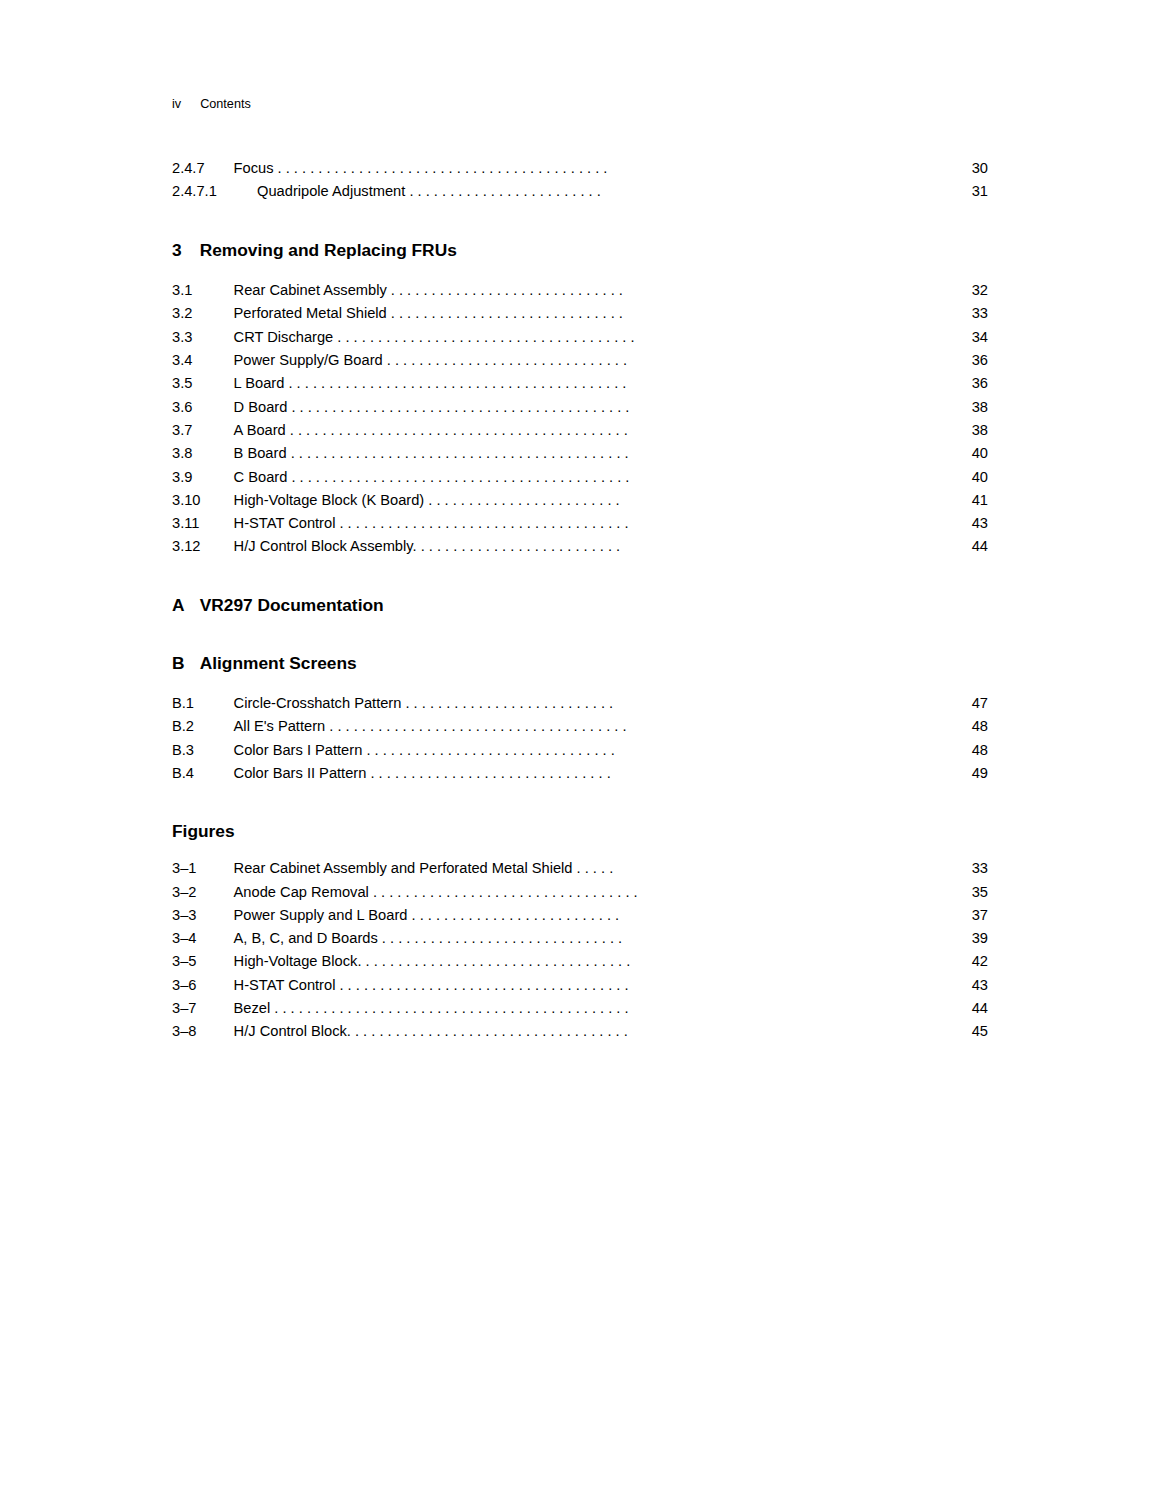iv Contents
| 2.4.7 | Focus . . . . . . . . . . . . . . . . . . . . . . . . . . . . . . . . . . . . . . . . . | 30 |
| 2.4.7.1 | Quadripole Adjustment . . . . . . . . . . . . . . . . . . . . . . . . | 31 |
3 Removing and Replacing FRUs
| 3.1 | Rear Cabinet Assembly . . . . . . . . . . . . . . . . . . . . . . . . . . . . . | 32 |
| 3.2 | Perforated Metal Shield . . . . . . . . . . . . . . . . . . . . . . . . . . . . . | 33 |
| 3.3 | CRT Discharge . . . . . . . . . . . . . . . . . . . . . . . . . . . . . . . . . . . . . | 34 |
| 3.4 | Power Supply/G Board . . . . . . . . . . . . . . . . . . . . . . . . . . . . . . | 36 |
| 3.5 | L Board . . . . . . . . . . . . . . . . . . . . . . . . . . . . . . . . . . . . . . . . . . | 36 |
| 3.6 | D Board . . . . . . . . . . . . . . . . . . . . . . . . . . . . . . . . . . . . . . . . . . | 38 |
| 3.7 | A Board . . . . . . . . . . . . . . . . . . . . . . . . . . . . . . . . . . . . . . . . . . | 38 |
| 3.8 | B Board . . . . . . . . . . . . . . . . . . . . . . . . . . . . . . . . . . . . . . . . . . | 40 |
| 3.9 | C Board . . . . . . . . . . . . . . . . . . . . . . . . . . . . . . . . . . . . . . . . . . | 40 |
| 3.10 | High-Voltage Block (K Board) . . . . . . . . . . . . . . . . . . . . . . . . | 41 |
| 3.11 | H-STAT Control . . . . . . . . . . . . . . . . . . . . . . . . . . . . . . . . . . . . | 43 |
| 3.12 | H/J Control Block Assembly . . . . . . . . . . . . . . . . . . . . . . . . . . | 44 |
AVR297 Documentation
BAlignment Screens
| B.1 | Circle-Crosshatch Pattern . . . . . . . . . . . . . . . . . . . . . . . . . . | 47 |
| B.2 | All E's Pattern . . . . . . . . . . . . . . . . . . . . . . . . . . . . . . . . . . . . . | 48 |
| B.3 | Color Bars I Pattern . . . . . . . . . . . . . . . . . . . . . . . . . . . . . . . | 48 |
| B.4 | Color Bars II Pattern . . . . . . . . . . . . . . . . . . . . . . . . . . . . . . | 49 |
Figures
| 3–1 | Rear Cabinet Assembly and Perforated Metal Shield . . . . . | 33 |
| 3–2 | Anode Cap Removal . . . . . . . . . . . . . . . . . . . . . . . . . . . . . . . . . | 35 |
| 3–3 | Power Supply and L Board . . . . . . . . . . . . . . . . . . . . . . . . . . | 37 |
| 3–4 | A, B, C, and D Boards . . . . . . . . . . . . . . . . . . . . . . . . . . . . . . | 39 |
| 3–5 | High-Voltage Block . . . . . . . . . . . . . . . . . . . . . . . . . . . . . . . . . . | 42 |
| 3–6 | H-STAT Control . . . . . . . . . . . . . . . . . . . . . . . . . . . . . . . . . . . . | 43 |
| 3–7 | Bezel . . . . . . . . . . . . . . . . . . . . . . . . . . . . . . . . . . . . . . . . . . . . | 44 |
| 3–8 | H/J Control Block . . . . . . . . . . . . . . . . . . . . . . . . . . . . . . . . . . . | 45 |